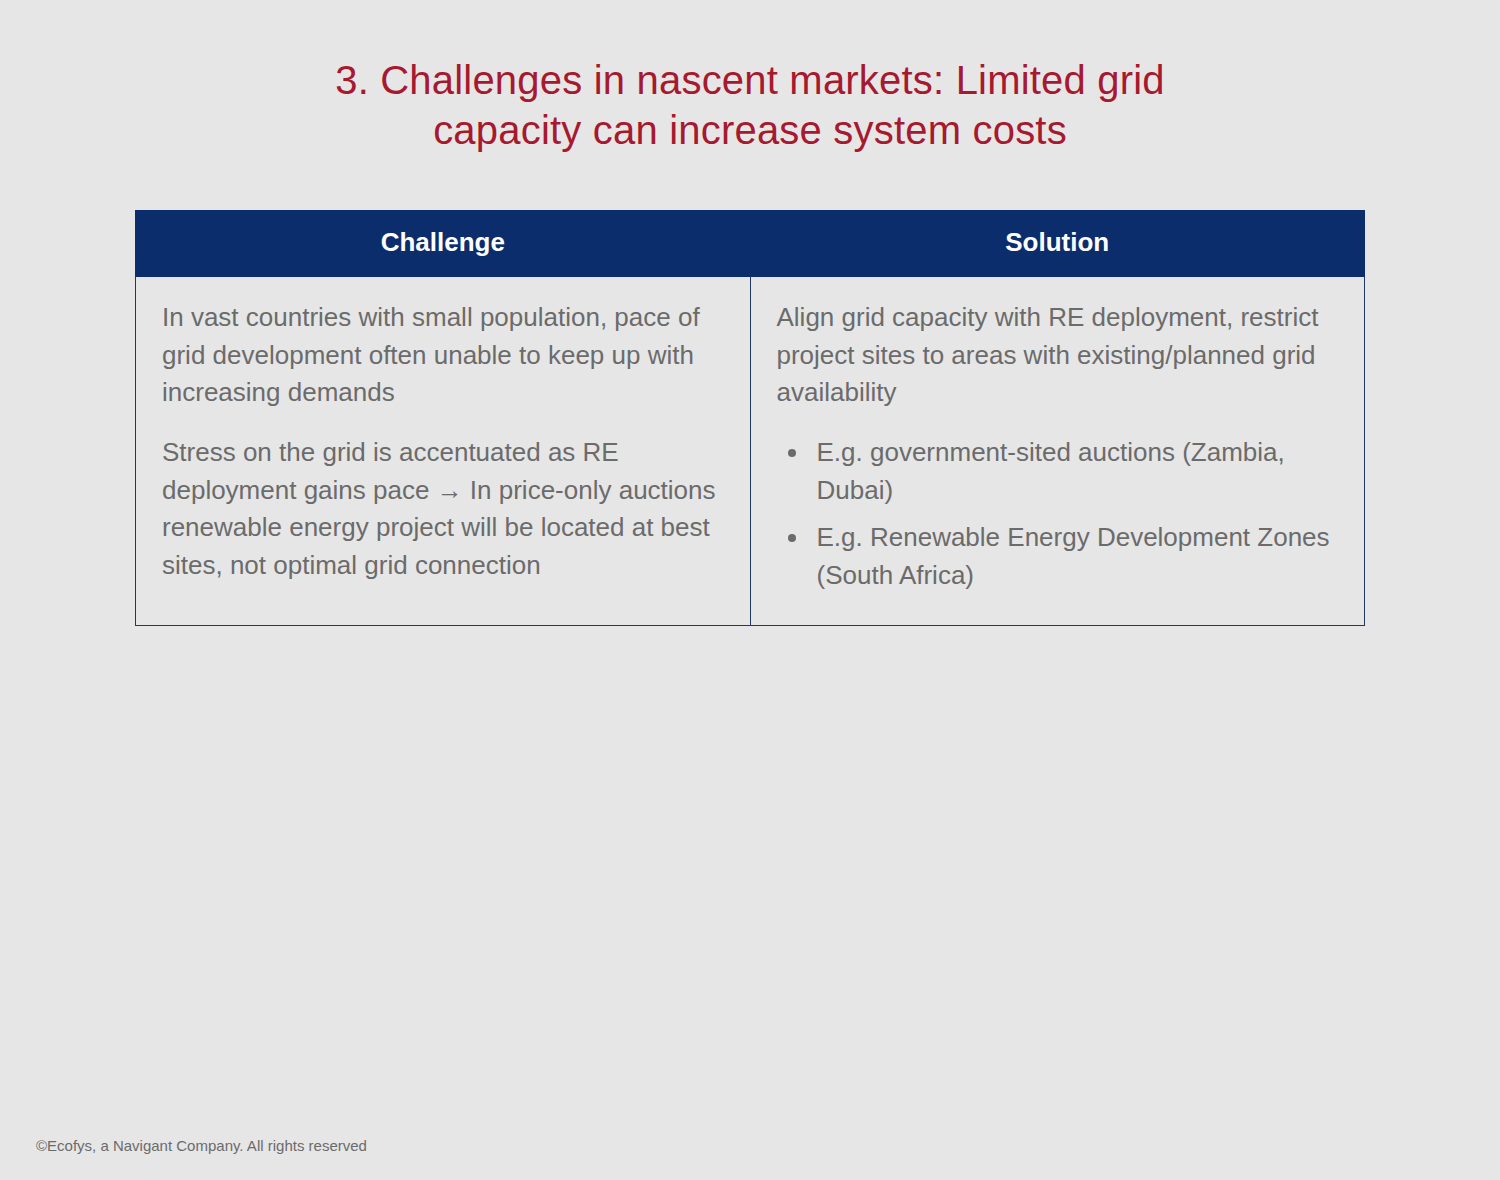3. Challenges in nascent markets: Limited grid
capacity can increase system costs
| Challenge | Solution |
| --- | --- |
| In vast countries with small population, pace of grid development often unable to keep up with increasing demands Stress on the grid is accentuated as RE deployment gains pace → In price-only auctions renewable energy project will be located at best sites, not optimal grid connection | Align grid capacity with RE deployment, restrict project sites to areas with existing/planned grid availability E.g. government-sited auctions (Zambia, Dubai) E.g. Renewable Energy Development Zones (South Africa) |
©Ecofys, a Navigant Company. All rights reserved